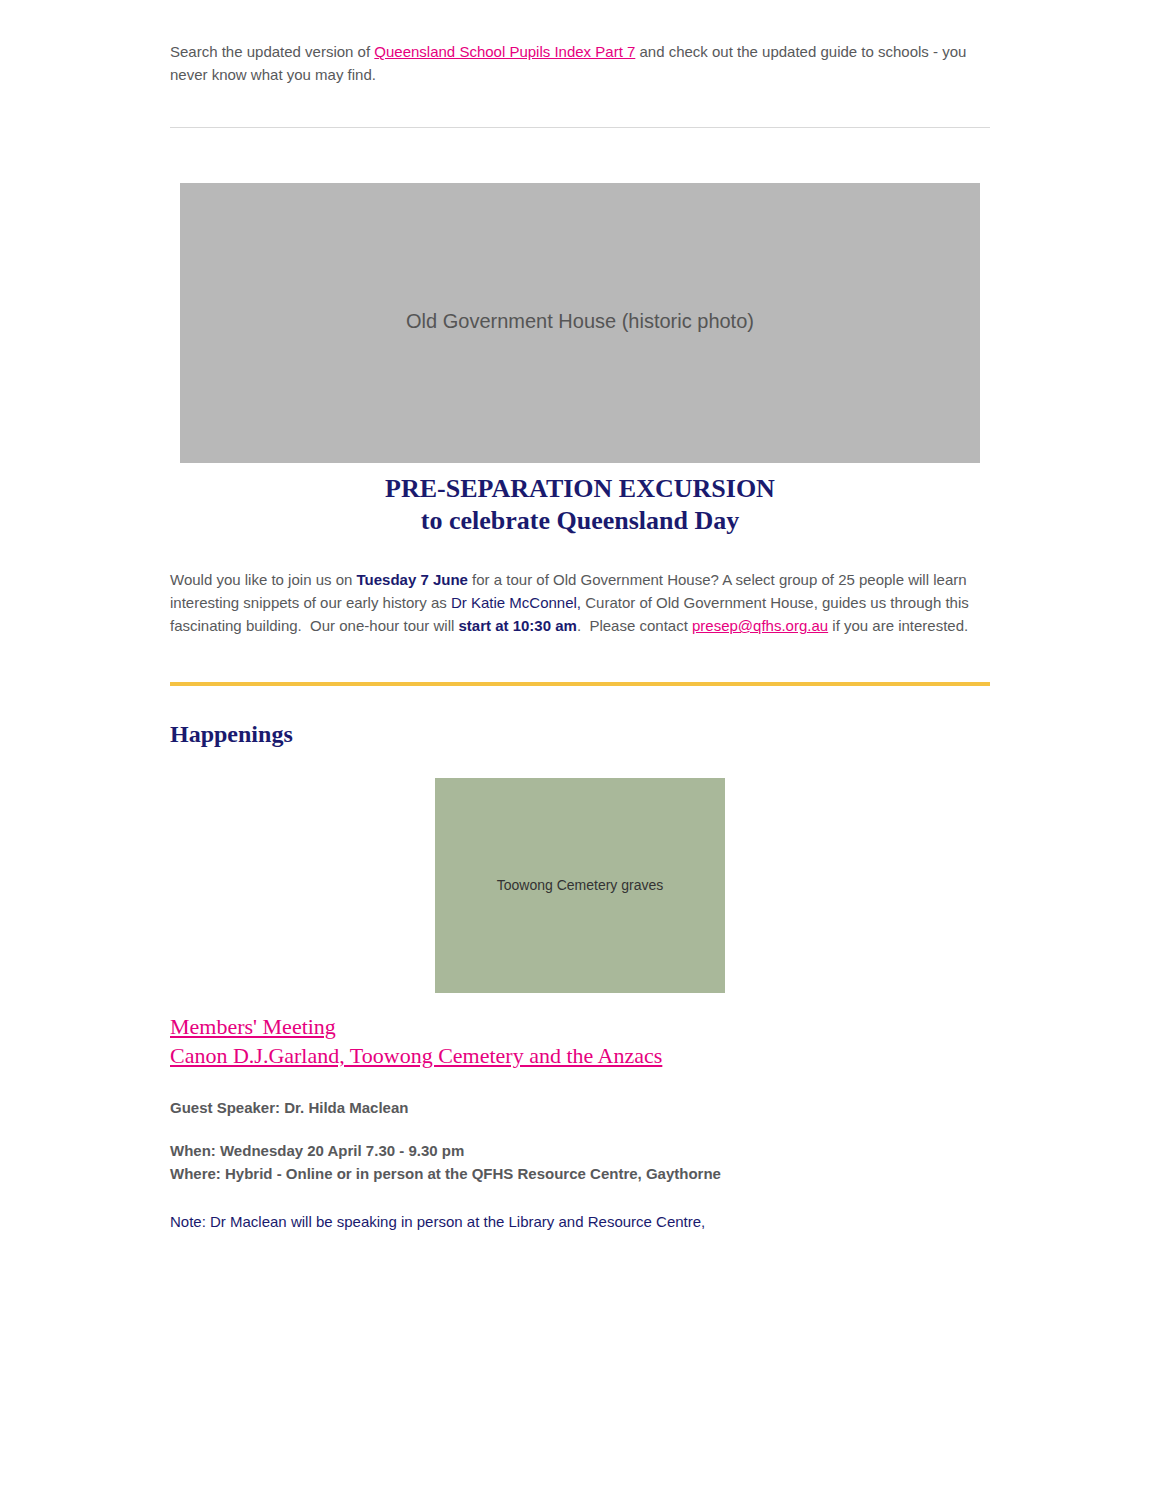Search the updated version of Queensland School Pupils Index Part 7 and check out the updated guide to schools - you never know what you may find.
PRE-SEPARATION EXCURSION to celebrate Queensland Day
Would you like to join us on Tuesday 7 June for a tour of Old Government House? A select group of 25 people will learn interesting snippets of our early history as Dr Katie McConnel, Curator of Old Government House, guides us through this fascinating building. Our one-hour tour will start at 10:30 am. Please contact presep@qfhs.org.au if you are interested.
Happenings
Members' Meeting
Canon D.J.Garland, Toowong Cemetery and the Anzacs
Guest Speaker: Dr. Hilda Maclean
When: Wednesday 20 April 7.30 - 9.30 pm
Where: Hybrid - Online or in person at the QFHS Resource Centre, Gaythorne
Note: Dr Maclean will be speaking in person at the Library and Resource Centre,